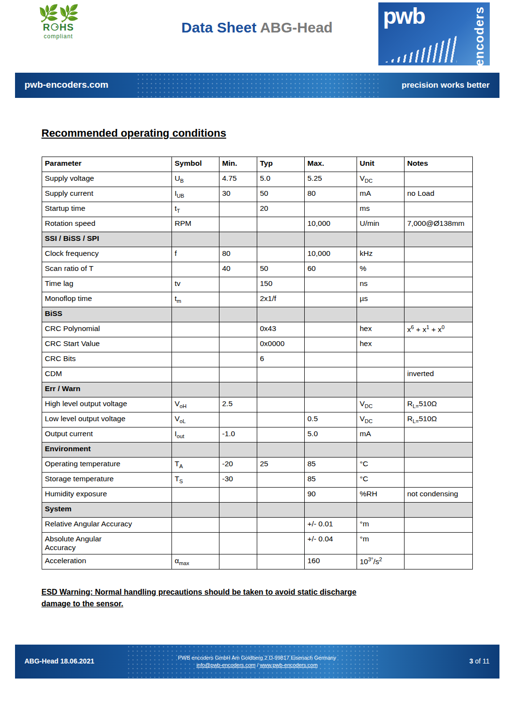🌿🌿
R⚆HS
compliant
Data Sheet ABG-Head
pwb
encoders
pwb-encoders.com
precision works better
Recommended operating conditions
| Parameter | Symbol | Min. | Typ | Max. | Unit | Notes |
| --- | --- | --- | --- | --- | --- | --- |
| Supply voltage | U B | 4.75 | 5.0 | 5.25 | V DC | |
| Supply current | I UB | 30 | 50 | 80 | mA | no Load |
| Startup time | t T | | 20 | | ms | |
| Rotation speed | RPM | | | 10,000 | U/min | 7,000@Ø138mm |
| SSI / BiSS / SPI | | | | | | |
| Clock frequency | f | 80 | | 10,000 | kHz | |
| Scan ratio of T | | 40 | 50 | 60 | % | |
| Time lag | tv | | 150 | | ns | |
| Monoflop time | t m | | 2x1/f | | µs | |
| BiSS | | | | | | |
| CRC Polynomial | | | 0x43 | | hex | x 6 + x 1 + x 0 |
| CRC Start Value | | | 0x0000 | | hex | |
| CRC Bits | | | 6 | | | |
| CDM | | | | | | inverted |
| Err / Warn | | | | | | |
| High level output voltage | V oH | 2.5 | | | V DC | R L= 510Ω |
| Low level output voltage | V oL | | | 0.5 | V DC | R L= 510Ω |
| Output current | I out | -1.0 | | 5.0 | mA | |
| Environment | | | | | | |
| Operating temperature | T A | -20 | 25 | 85 | °C | |
| Storage temperature | T S | -30 | | 85 | °C | |
| Humidity exposure | | | | 90 | %RH | not condensing |
| System | | | | | | |
| Relative Angular Accuracy | | | | +/- 0.01 | °m | |
| Absolute Angular Accuracy | | | | +/- 0.04 | °m | |
| Acceleration | α max | | | 160 | 10 3° /s 2 | |
ESD Warning: Normal handling precautions should be taken to avoid static discharge
damage to the sensor.
ABG-Head 18.06.2021
PWB encoders GmbH Am Goldberg 2 D-99817 Eisenach Germany
info@pwb-encoders.com / www.pwb-encoders.com
3 of 11